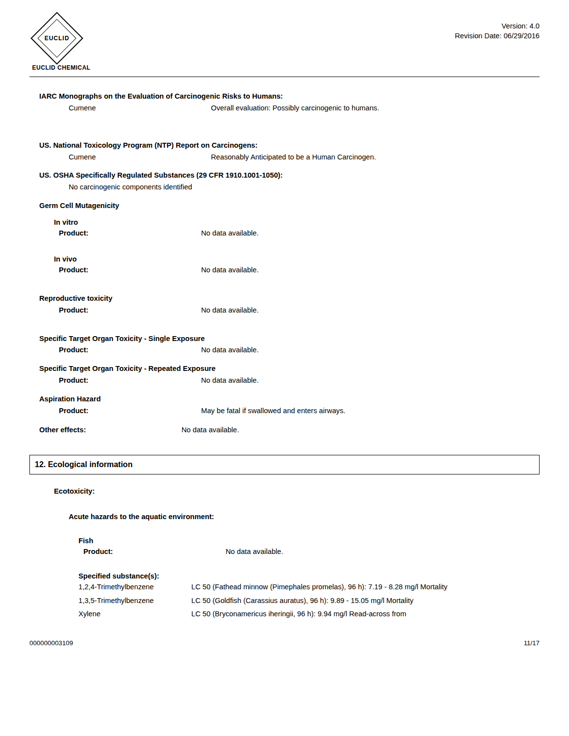EUCLID
EUCLID CHEMICAL
Version: 4.0
Revision Date: 06/29/2016
IARC Monographs on the Evaluation of Carcinogenic Risks to Humans:
Cumene
Overall evaluation: Possibly carcinogenic to humans.
US. National Toxicology Program (NTP) Report on Carcinogens:
Cumene
Reasonably Anticipated to be a Human Carcinogen.
US. OSHA Specifically Regulated Substances (29 CFR 1910.1001-1050):
No carcinogenic components identified
Germ Cell Mutagenicity
In vitro
Product:
No data available.
In vivo
Product:
No data available.
Reproductive toxicity
Product:
No data available.
Specific Target Organ Toxicity - Single Exposure
Product:
No data available.
Specific Target Organ Toxicity - Repeated Exposure
Product:
No data available.
Aspiration Hazard
Product:
May be fatal if swallowed and enters airways.
Other effects:
No data available.
12. Ecological information
Ecotoxicity:
Acute hazards to the aquatic environment:
Fish
Product:
No data available.
Specified substance(s):
1,2,4-Trimethylbenzene
LC 50 (Fathead minnow (Pimephales promelas), 96 h): 7.19 - 8.28 mg/l Mortality
1,3,5-Trimethylbenzene
LC 50 (Goldfish (Carassius auratus), 96 h): 9.89 - 15.05 mg/l Mortality
Xylene
LC 50 (Bryconamericus iheringii, 96 h): 9.94 mg/l Read-across from
000000003109
11/17